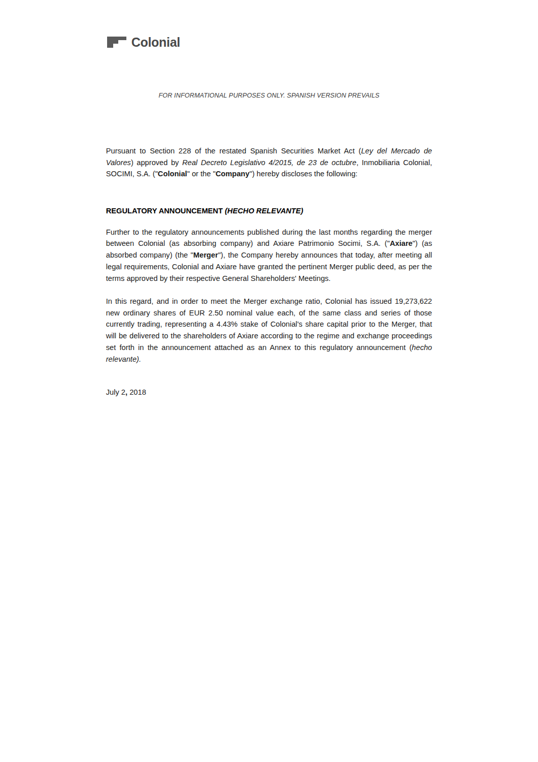Colonial
FOR INFORMATIONAL PURPOSES ONLY. SPANISH VERSION PREVAILS
Pursuant to Section 228 of the restated Spanish Securities Market Act (Ley del Mercado de Valores) approved by Real Decreto Legislativo 4/2015, de 23 de octubre, Inmobiliaria Colonial, SOCIMI, S.A. ("Colonial" or the "Company") hereby discloses the following:
REGULATORY ANNOUNCEMENT (HECHO RELEVANTE)
Further to the regulatory announcements published during the last months regarding the merger between Colonial (as absorbing company) and Axiare Patrimonio Socimi, S.A. ("Axiare") (as absorbed company) (the "Merger"), the Company hereby announces that today, after meeting all legal requirements, Colonial and Axiare have granted the pertinent Merger public deed, as per the terms approved by their respective General Shareholders' Meetings.
In this regard, and in order to meet the Merger exchange ratio, Colonial has issued 19,273,622 new ordinary shares of EUR 2.50 nominal value each, of the same class and series of those currently trading, representing a 4.43% stake of Colonial's share capital prior to the Merger, that will be delivered to the shareholders of Axiare according to the regime and exchange proceedings set forth in the announcement attached as an Annex to this regulatory announcement (hecho relevante).
July 2, 2018